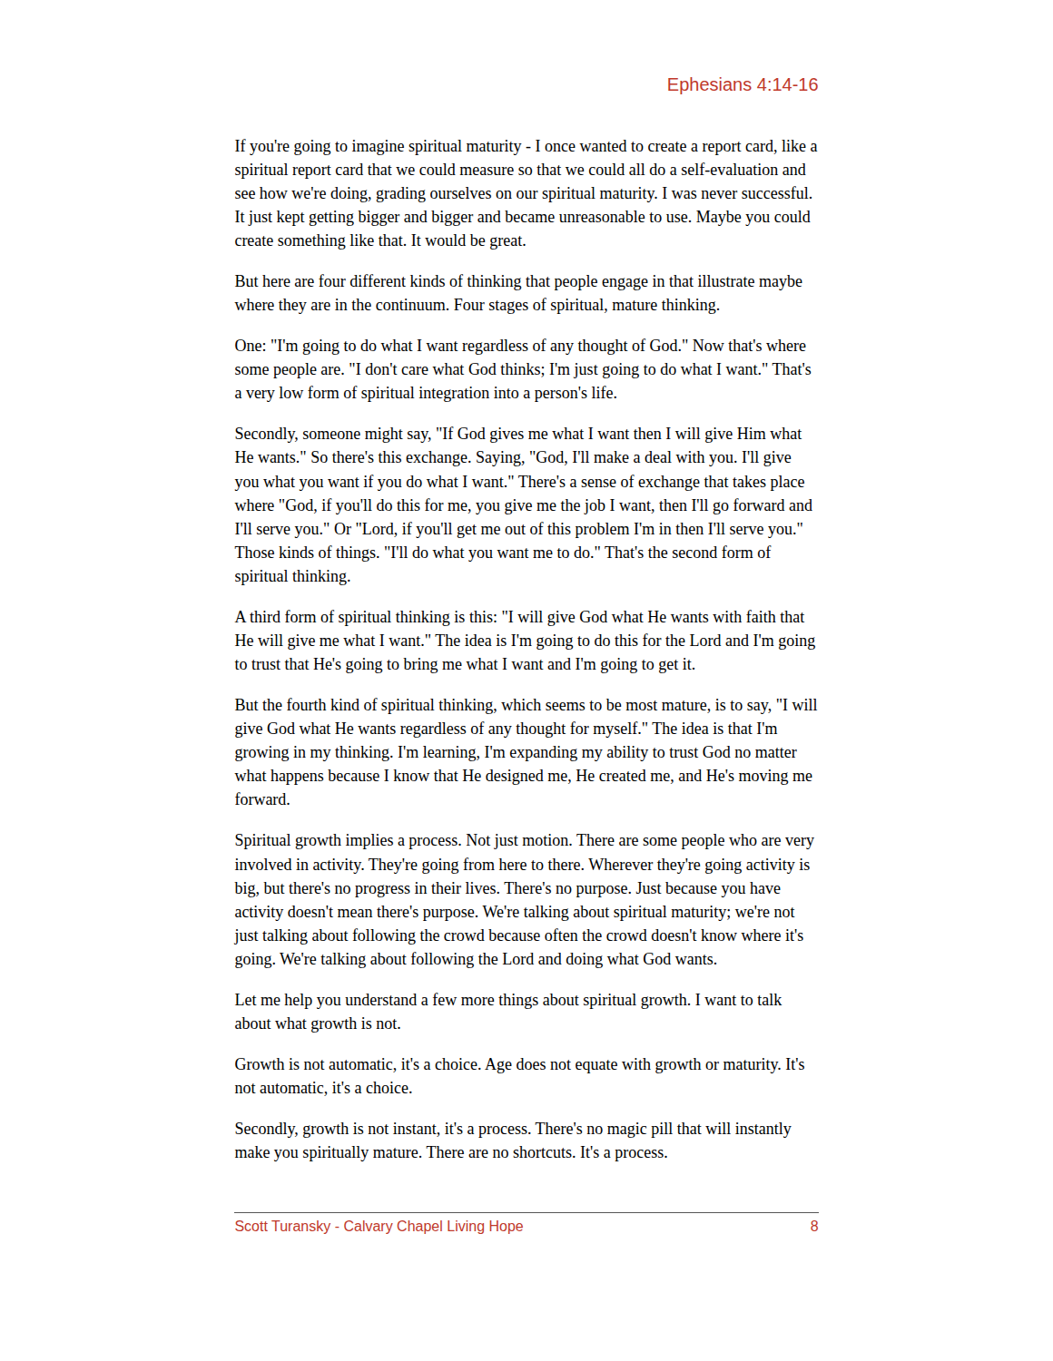Ephesians 4:14-16
If you're going to imagine spiritual maturity - I once wanted to create a report card, like a spiritual report card that we could measure so that we could all do a self-evaluation and see how we're doing, grading ourselves on our spiritual maturity. I was never successful. It just kept getting bigger and bigger and became unreasonable to use. Maybe you could create something like that. It would be great.
But here are four different kinds of thinking that people engage in that illustrate maybe where they are in the continuum. Four stages of spiritual, mature thinking.
One: "I'm going to do what I want regardless of any thought of God." Now that's where some people are. "I don't care what God thinks; I'm just going to do what I want." That's a very low form of spiritual integration into a person's life.
Secondly, someone might say, "If God gives me what I want then I will give Him what He wants." So there's this exchange. Saying, "God, I'll make a deal with you. I'll give you what you want if you do what I want." There's a sense of exchange that takes place where "God, if you'll do this for me, you give me the job I want, then I'll go forward and I'll serve you." Or "Lord, if you'll get me out of this problem I'm in then I'll serve you." Those kinds of things. "I'll do what you want me to do." That's the second form of spiritual thinking.
A third form of spiritual thinking is this: "I will give God what He wants with faith that He will give me what I want." The idea is I'm going to do this for the Lord and I'm going to trust that He's going to bring me what I want and I'm going to get it.
But the fourth kind of spiritual thinking, which seems to be most mature, is to say, "I will give God what He wants regardless of any thought for myself." The idea is that I'm growing in my thinking. I'm learning, I'm expanding my ability to trust God no matter what happens because I know that He designed me, He created me, and He's moving me forward.
Spiritual growth implies a process. Not just motion. There are some people who are very involved in activity. They're going from here to there. Wherever they're going activity is big, but there's no progress in their lives. There's no purpose. Just because you have activity doesn't mean there's purpose. We're talking about spiritual maturity; we're not just talking about following the crowd because often the crowd doesn't know where it's going. We're talking about following the Lord and doing what God wants.
Let me help you understand a few more things about spiritual growth. I want to talk about what growth is not.
Growth is not automatic, it's a choice. Age does not equate with growth or maturity. It's not automatic, it's a choice.
Secondly, growth is not instant, it's a process. There's no magic pill that will instantly make you spiritually mature. There are no shortcuts. It's a process.
Scott Turansky - Calvary Chapel Living Hope 8